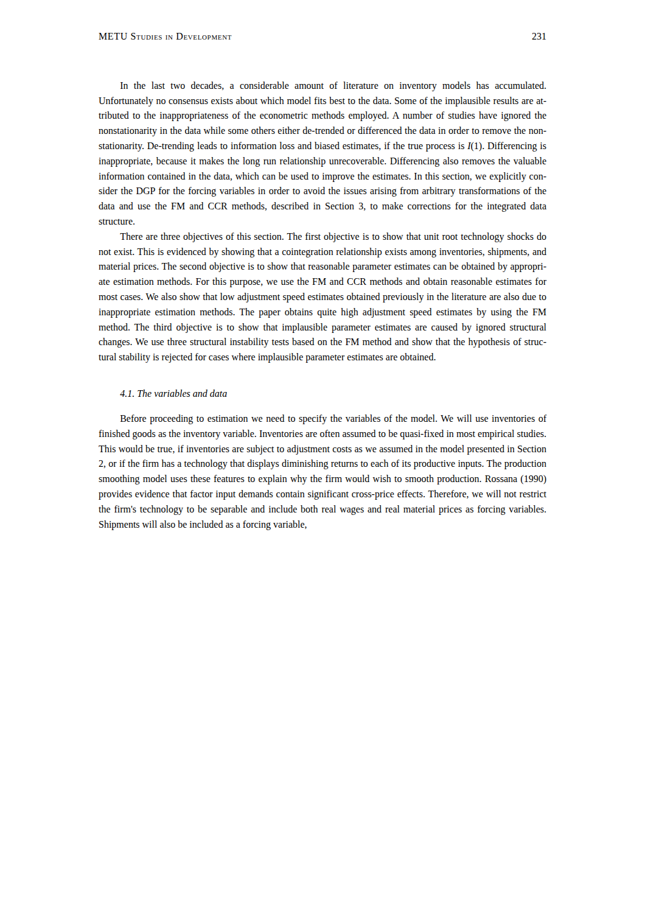METU Studies in Development 231
In the last two decades, a considerable amount of literature on inventory models has accumulated. Unfortunately no consensus exists about which model fits best to the data. Some of the implausible results are attributed to the inappropriateness of the econometric methods employed. A number of studies have ignored the nonstationarity in the data while some others either de-trended or differenced the data in order to remove the nonstationarity. De-trending leads to information loss and biased estimates, if the true process is I(1). Differencing is inappropriate, because it makes the long run relationship unrecoverable. Differencing also removes the valuable information contained in the data, which can be used to improve the estimates. In this section, we explicitly consider the DGP for the forcing variables in order to avoid the issues arising from arbitrary transformations of the data and use the FM and CCR methods, described in Section 3, to make corrections for the integrated data structure.
There are three objectives of this section. The first objective is to show that unit root technology shocks do not exist. This is evidenced by showing that a cointegration relationship exists among inventories, shipments, and material prices. The second objective is to show that reasonable parameter estimates can be obtained by appropriate estimation methods. For this purpose, we use the FM and CCR methods and obtain reasonable estimates for most cases. We also show that low adjustment speed estimates obtained previously in the literature are also due to inappropriate estimation methods. The paper obtains quite high adjustment speed estimates by using the FM method. The third objective is to show that implausible parameter estimates are caused by ignored structural changes. We use three structural instability tests based on the FM method and show that the hypothesis of structural stability is rejected for cases where implausible parameter estimates are obtained.
4.1. The variables and data
Before proceeding to estimation we need to specify the variables of the model. We will use inventories of finished goods as the inventory variable. Inventories are often assumed to be quasi-fixed in most empirical studies. This would be true, if inventories are subject to adjustment costs as we assumed in the model presented in Section 2, or if the firm has a technology that displays diminishing returns to each of its productive inputs. The production smoothing model uses these features to explain why the firm would wish to smooth production. Rossana (1990) provides evidence that factor input demands contain significant cross-price effects. Therefore, we will not restrict the firm's technology to be separable and include both real wages and real material prices as forcing variables. Shipments will also be included as a forcing variable,